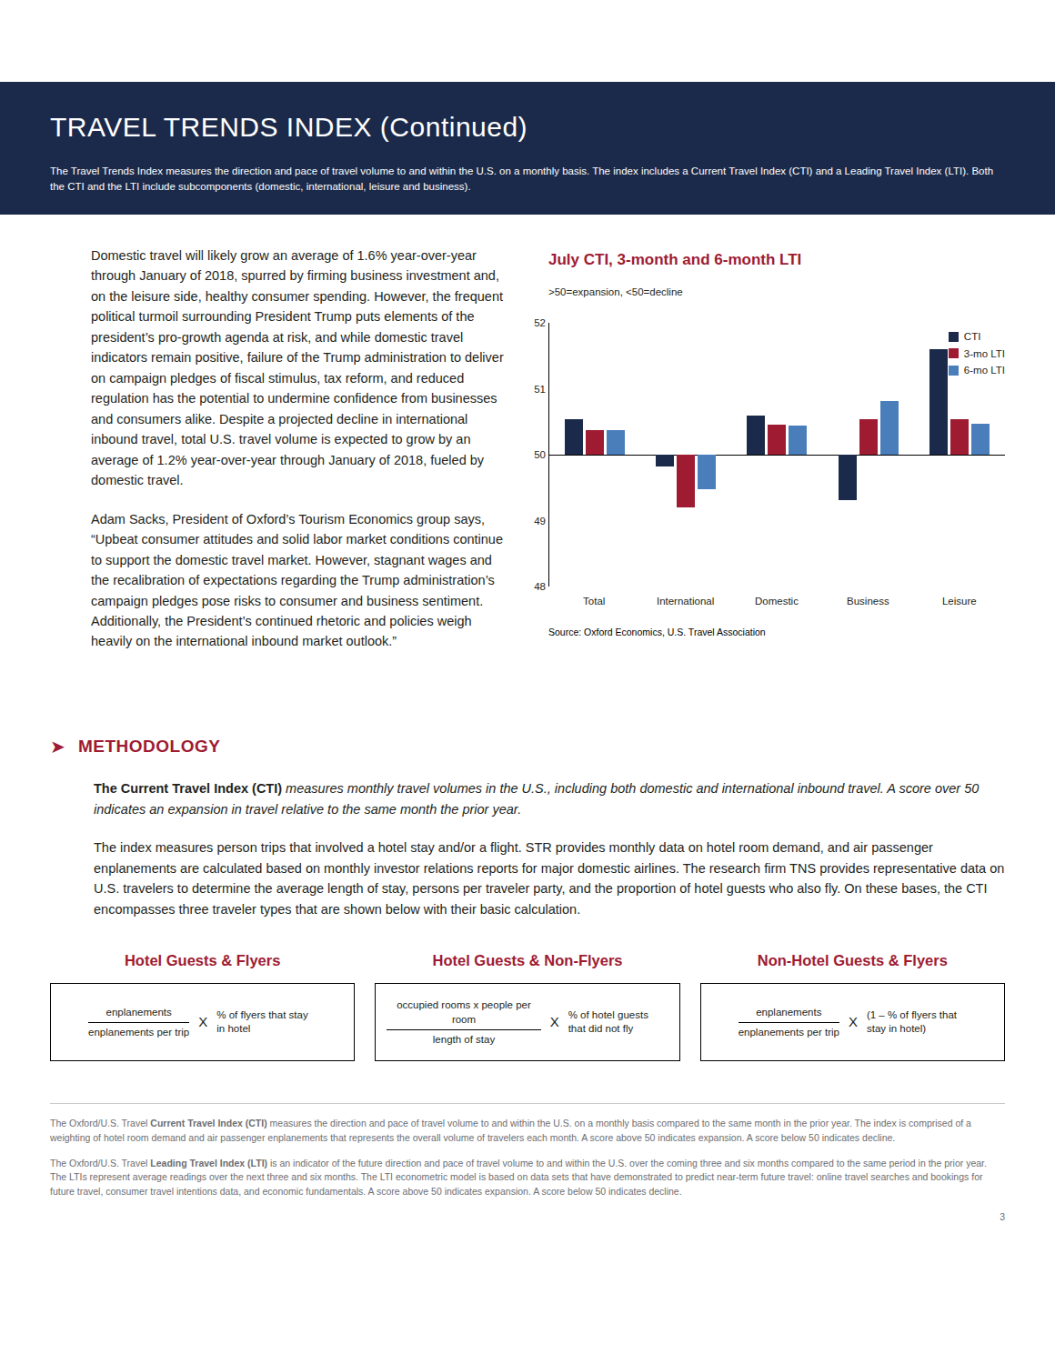TRAVEL TRENDS INDEX (Continued)
The Travel Trends Index measures the direction and pace of travel volume to and within the U.S. on a monthly basis. The index includes a Current Travel Index (CTI) and a Leading Travel Index (LTI). Both the CTI and the LTI include subcomponents (domestic, international, leisure and business).
Domestic travel will likely grow an average of 1.6% year-over-year through January of 2018, spurred by firming business investment and, on the leisure side, healthy consumer spending. However, the frequent political turmoil surrounding President Trump puts elements of the president’s pro-growth agenda at risk, and while domestic travel indicators remain positive, failure of the Trump administration to deliver on campaign pledges of fiscal stimulus, tax reform, and reduced regulation has the potential to undermine confidence from businesses and consumers alike. Despite a projected decline in international inbound travel, total U.S. travel volume is expected to grow by an average of 1.2% year-over-year through January of 2018, fueled by domestic travel.
Adam Sacks, President of Oxford’s Tourism Economics group says, “Upbeat consumer attitudes and solid labor market conditions continue to support the domestic travel market. However, stagnant wages and the recalibration of expectations regarding the Trump administration’s campaign pledges pose risks to consumer and business sentiment. Additionally, the President’s continued rhetoric and policies weigh heavily on the international inbound market outlook.”
July CTI, 3-month and 6-month LTI
>50=expansion, <50=decline
CTI
3-mo LTI
6-mo LTI
52 51 50 49 48
Total International Domestic Business Leisure
Source: Oxford Economics, U.S. Travel Association
➤
METHODOLOGY
The Current Travel Index (CTI) measures monthly travel volumes in the U.S., including both domestic and international inbound travel. A score over 50 indicates an expansion in travel relative to the same month the prior year.
The index measures person trips that involved a hotel stay and/or a flight. STR provides monthly data on hotel room demand, and air passenger enplanements are calculated based on monthly investor relations reports for major domestic airlines. The research firm TNS provides representative data on U.S. travelers to determine the average length of stay, persons per traveler party, and the proportion of hotel guests who also fly. On these bases, the CTI encompasses three traveler types that are shown below with their basic calculation.
Hotel Guests & Flyers
enplanements enplanements per trip
X
% of flyers that stay in hotel
Hotel Guests & Non-Flyers
occupied rooms x people per room length of stay
X
% of hotel guests that did not fly
Non-Hotel Guests & Flyers
enplanements enplanements per trip
X
(1 – % of flyers that stay in hotel)
The Oxford/U.S. Travel Current Travel Index (CTI) measures the direction and pace of travel volume to and within the U.S. on a monthly basis compared to the same month in the prior year. The index is comprised of a weighting of hotel room demand and air passenger enplanements that represents the overall volume of travelers each month. A score above 50 indicates expansion. A score below 50 indicates decline.
The Oxford/U.S. Travel Leading Travel Index (LTI) is an indicator of the future direction and pace of travel volume to and within the U.S. over the coming three and six months compared to the same period in the prior year. The LTIs represent average readings over the next three and six months. The LTI econometric model is based on data sets that have demonstrated to predict near-term future travel: online travel searches and bookings for future travel, consumer travel intentions data, and economic fundamentals. A score above 50 indicates expansion. A score below 50 indicates decline.
3